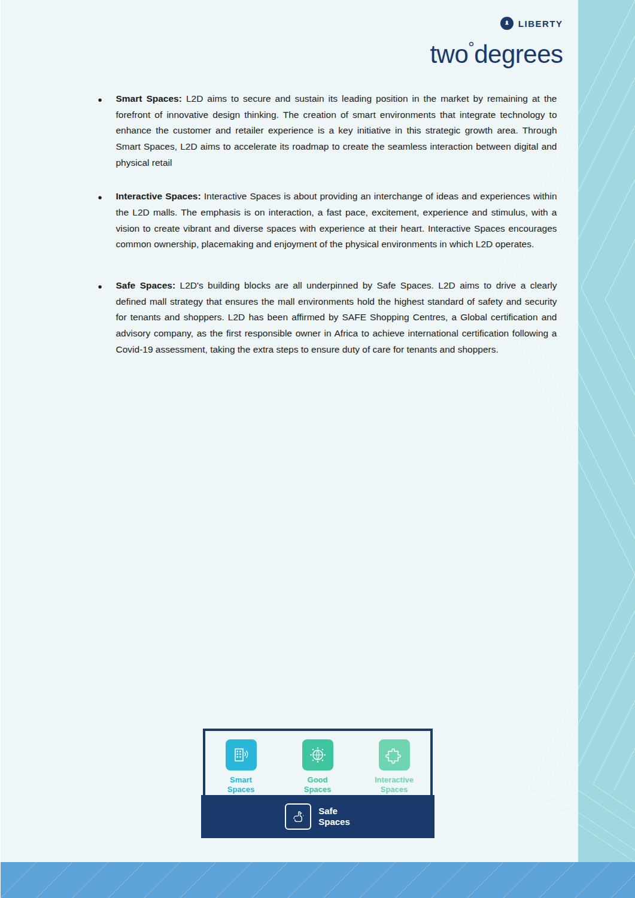LIBERTY
two°degrees
Smart Spaces: L2D aims to secure and sustain its leading position in the market by remaining at the forefront of innovative design thinking. The creation of smart environments that integrate technology to enhance the customer and retailer experience is a key initiative in this strategic growth area. Through Smart Spaces, L2D aims to accelerate its roadmap to create the seamless interaction between digital and physical retail
Interactive Spaces: Interactive Spaces is about providing an interchange of ideas and experiences within the L2D malls. The emphasis is on interaction, a fast pace, excitement, experience and stimulus, with a vision to create vibrant and diverse spaces with experience at their heart. Interactive Spaces encourages common ownership, placemaking and enjoyment of the physical environments in which L2D operates.
Safe Spaces: L2D's building blocks are all underpinned by Safe Spaces. L2D aims to drive a clearly defined mall strategy that ensures the mall environments hold the highest standard of safety and security for tenants and shoppers. L2D has been affirmed by SAFE Shopping Centres, a Global certification and advisory company, as the first responsible owner in Africa to achieve international certification following a Covid-19 assessment, taking the extra steps to ensure duty of care for tenants and shoppers.
Smart
Spaces
Good
Spaces
Interactive
Spaces
Safe
Spaces